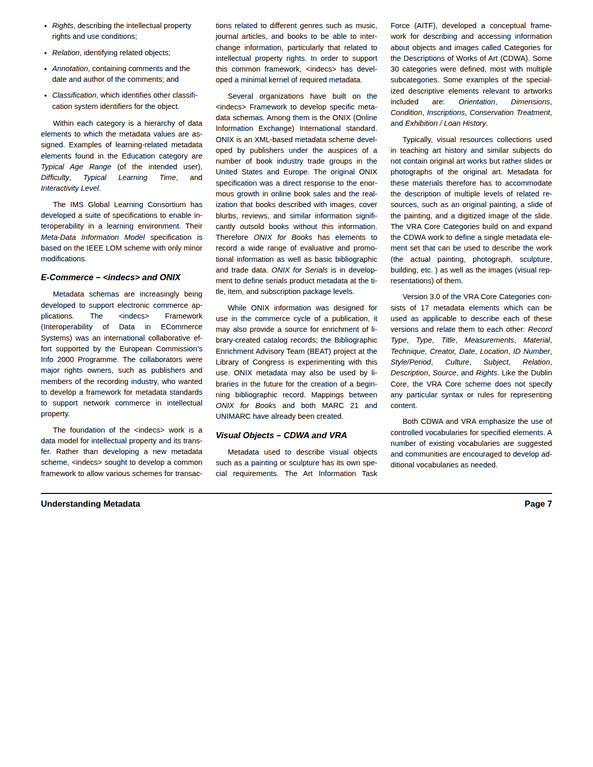Rights, describing the intellectual property rights and use conditions;
Relation, identifying related objects;
Annotation, containing comments and the date and author of the comments; and
Classification, which identifies other classification system identifiers for the object.
Within each category is a hierarchy of data elements to which the metadata values are assigned. Examples of learning-related metadata elements found in the Education category are Typical Age Range (of the intended user), Difficulty, Typical Learning Time, and Interactivity Level.
The IMS Global Learning Consortium has developed a suite of specifications to enable interoperability in a learning environment. Their Meta-Data Information Model specification is based on the IEEE LOM scheme with only minor modifications.
E-Commerce – <indecs> and ONIX
Metadata schemas are increasingly being developed to support electronic commerce applications. The <indecs> Framework (Interoperability of Data in ECommerce Systems) was an international collaborative effort supported by the European Commission’s Info 2000 Programme. The collaborators were major rights owners, such as publishers and members of the recording industry, who wanted to develop a framework for metadata standards to support network commerce in intellectual property.
The foundation of the <indecs> work is a data model for intellectual property and its transfer. Rather than developing a new metadata scheme, <indecs> sought to develop a common framework to allow various schemes for transactions related to different genres such as music, journal articles, and books to be able to interchange information, particularly that related to intellectual property rights. In order to support this common framework, <indecs> has developed a minimal kernel of required metadata.
Several organizations have built on the <indecs> Framework to develop specific metadata schemas. Among them is the ONIX (Online Information Exchange) International standard. ONIX is an XML-based metadata scheme developed by publishers under the auspices of a number of book industry trade groups in the United States and Europe. The original ONIX specification was a direct response to the enormous growth in online book sales and the realization that books described with images, cover blurbs, reviews, and similar information significantly outsold books without this information. Therefore ONIX for Books has elements to record a wide range of evaluative and promotional information as well as basic bibliographic and trade data. ONIX for Serials is in development to define serials product metadata at the title, item, and subscription package levels.
While ONIX information was designed for use in the commerce cycle of a publication, it may also provide a source for enrichment of library-created catalog records; the Bibliographic Enrichment Advisory Team (BEAT) project at the Library of Congress is experimenting with this use. ONIX metadata may also be used by libraries in the future for the creation of a beginning bibliographic record. Mappings between ONIX for Books and both MARC 21 and UNIMARC have already been created.
Visual Objects – CDWA and VRA
Metadata used to describe visual objects such as a painting or sculpture has its own special requirements. The Art Information Task Force (AITF), developed a conceptual framework for describing and accessing information about objects and images called Categories for the Descriptions of Works of Art (CDWA). Some 30 categories were defined, most with multiple subcategories. Some examples of the specialized descriptive elements relevant to artworks included are: Orientation, Dimensions, Condition, Inscriptions, Conservation Treatment, and Exhibition / Loan History.
Typically, visual resources collections used in teaching art history and similar subjects do not contain original art works but rather slides or photographs of the original art. Metadata for these materials therefore has to accommodate the description of multiple levels of related resources, such as an original painting, a slide of the painting, and a digitized image of the slide. The VRA Core Categories build on and expand the CDWA work to define a single metadata element set that can be used to describe the work (the actual painting, photograph, sculpture, building, etc. ) as well as the images (visual representations) of them.
Version 3.0 of the VRA Core Categories consists of 17 metadata elements which can be used as applicable to describe each of these versions and relate them to each other: Record Type, Type, Title, Measurements, Material, Technique, Creator, Date, Location, ID Number, Style/Period, Culture, Subject, Relation, Description, Source, and Rights. Like the Dublin Core, the VRA Core scheme does not specify any particular syntax or rules for representing content.
Both CDWA and VRA emphasize the use of controlled vocabularies for specified elements. A number of existing vocabularies are suggested and communities are encouraged to develop additional vocabularies as needed.
Understanding Metadata Page 7